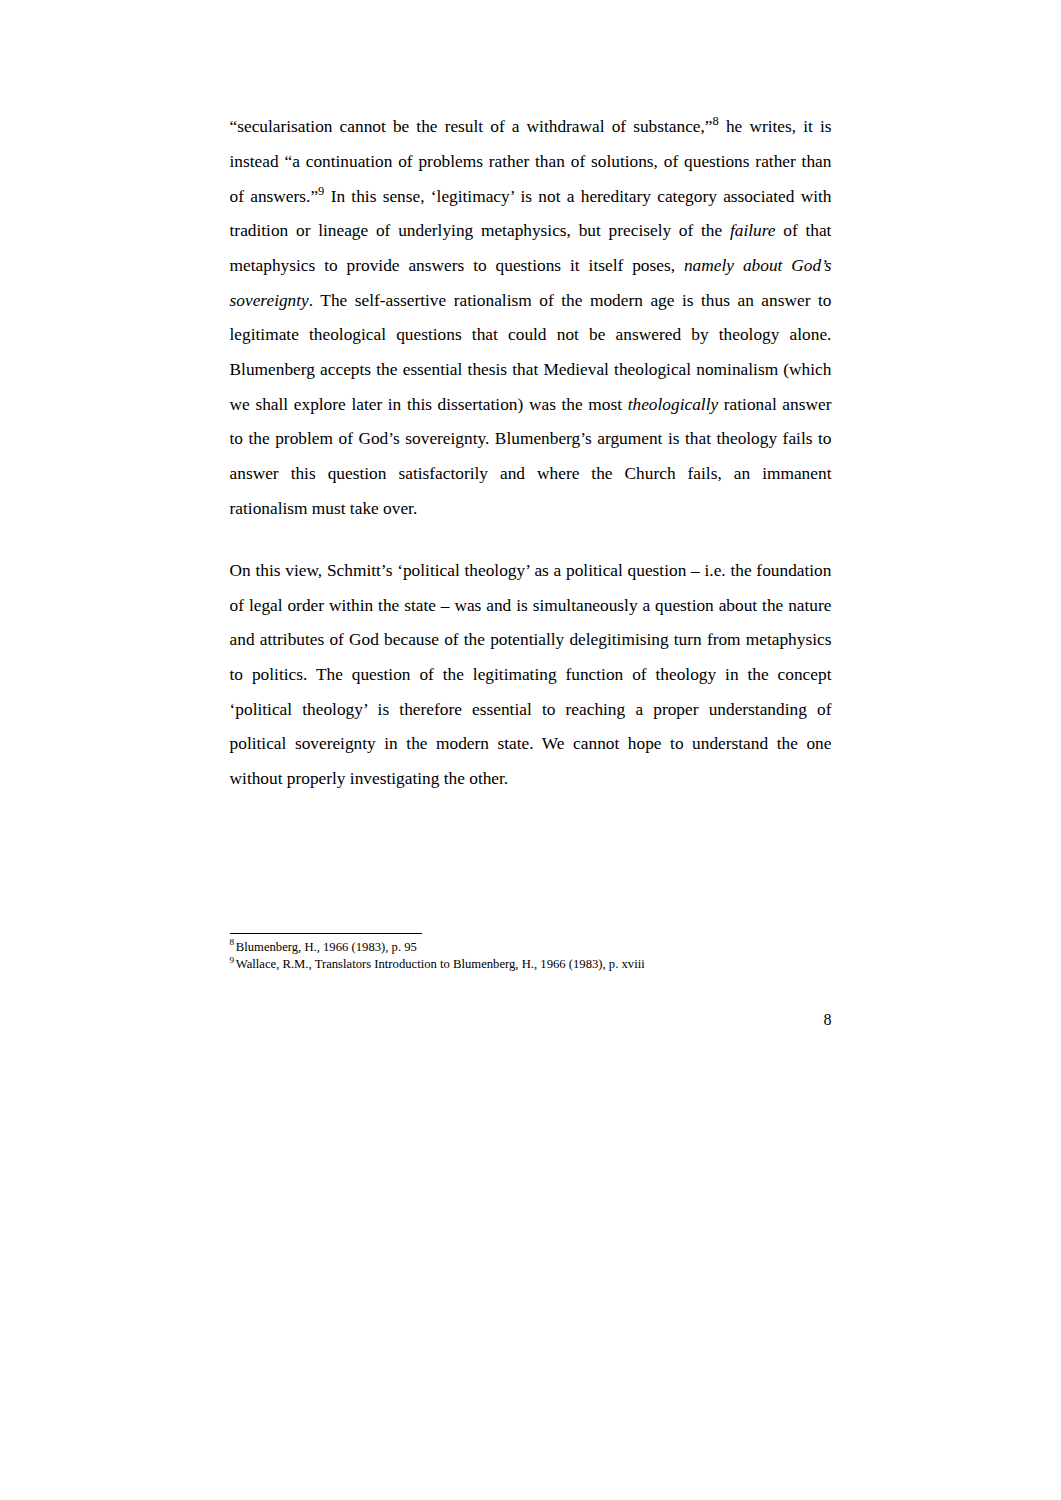“secularisation cannot be the result of a withdrawal of substance,”8 he writes, it is instead “a continuation of problems rather than of solutions, of questions rather than of answers.”9 In this sense, ‘legitimacy’ is not a hereditary category associated with tradition or lineage of underlying metaphysics, but precisely of the failure of that metaphysics to provide answers to questions it itself poses, namely about God’s sovereignty. The self-assertive rationalism of the modern age is thus an answer to legitimate theological questions that could not be answered by theology alone. Blumenberg accepts the essential thesis that Medieval theological nominalism (which we shall explore later in this dissertation) was the most theologically rational answer to the problem of God’s sovereignty. Blumenberg’s argument is that theology fails to answer this question satisfactorily and where the Church fails, an immanent rationalism must take over.
On this view, Schmitt’s ‘political theology’ as a political question – i.e. the foundation of legal order within the state – was and is simultaneously a question about the nature and attributes of God because of the potentially delegitimising turn from metaphysics to politics. The question of the legitimating function of theology in the concept ‘political theology’ is therefore essential to reaching a proper understanding of political sovereignty in the modern state. We cannot hope to understand the one without properly investigating the other.
8Blumenberg, H., 1966 (1983), p. 95
9Wallace, R.M., Translators Introduction to Blumenberg, H., 1966 (1983), p. xviii
8